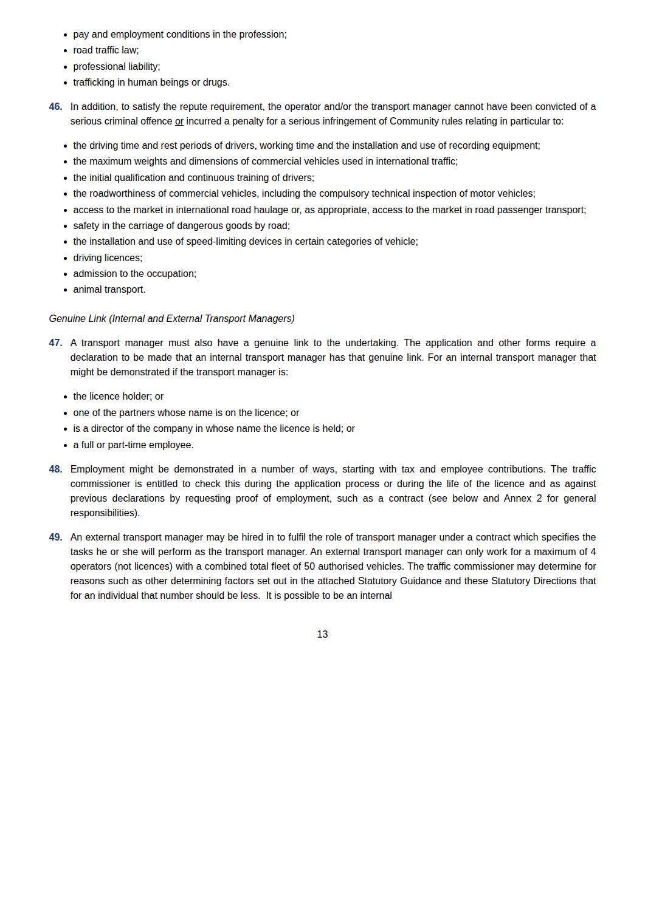pay and employment conditions in the profession;
road traffic law;
professional liability;
trafficking in human beings or drugs.
46.
In addition, to satisfy the repute requirement, the operator and/or the transport manager cannot have been convicted of a serious criminal offence or incurred a penalty for a serious infringement of Community rules relating in particular to:
the driving time and rest periods of drivers, working time and the installation and use of recording equipment;
the maximum weights and dimensions of commercial vehicles used in international traffic;
the initial qualification and continuous training of drivers;
the roadworthiness of commercial vehicles, including the compulsory technical inspection of motor vehicles;
access to the market in international road haulage or, as appropriate, access to the market in road passenger transport;
safety in the carriage of dangerous goods by road;
the installation and use of speed-limiting devices in certain categories of vehicle;
driving licences;
admission to the occupation;
animal transport.
Genuine Link (Internal and External Transport Managers)
47.
A transport manager must also have a genuine link to the undertaking. The application and other forms require a declaration to be made that an internal transport manager has that genuine link. For an internal transport manager that might be demonstrated if the transport manager is:
the licence holder; or
one of the partners whose name is on the licence; or
is a director of the company in whose name the licence is held; or
a full or part-time employee.
48.
Employment might be demonstrated in a number of ways, starting with tax and employee contributions. The traffic commissioner is entitled to check this during the application process or during the life of the licence and as against previous declarations by requesting proof of employment, such as a contract (see below and Annex 2 for general responsibilities).
49.
An external transport manager may be hired in to fulfil the role of transport manager under a contract which specifies the tasks he or she will perform as the transport manager. An external transport manager can only work for a maximum of 4 operators (not licences) with a combined total fleet of 50 authorised vehicles. The traffic commissioner may determine for reasons such as other determining factors set out in the attached Statutory Guidance and these Statutory Directions that for an individual that number should be less. It is possible to be an internal
13